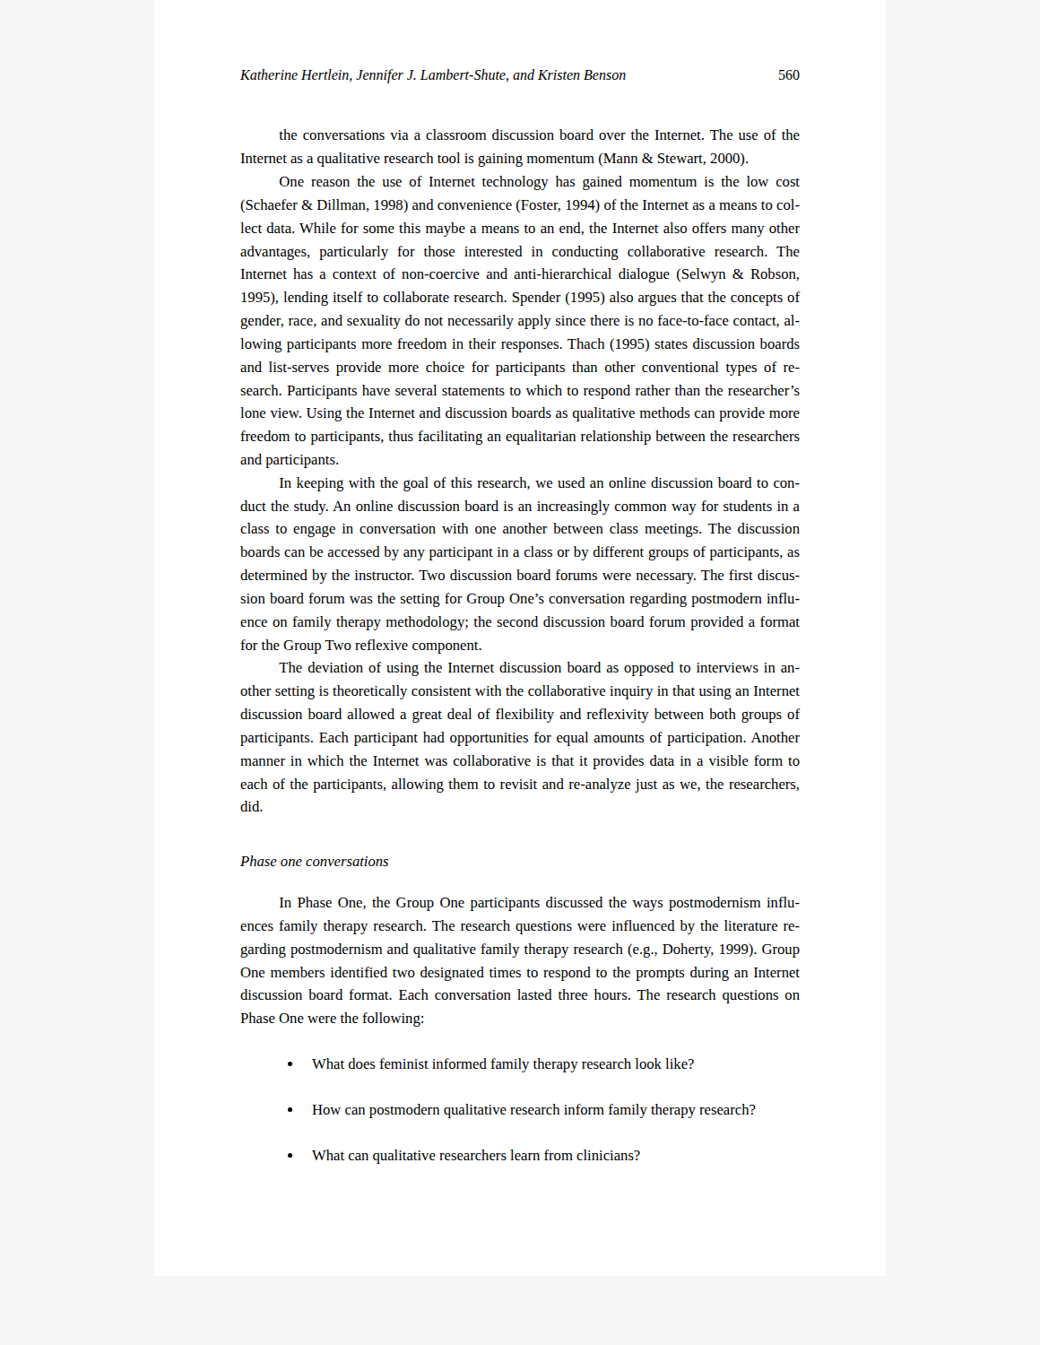Katherine Hertlein, Jennifer J. Lambert-Shute, and Kristen Benson 560
the conversations via a classroom discussion board over the Internet. The use of the Internet as a qualitative research tool is gaining momentum (Mann & Stewart, 2000).
One reason the use of Internet technology has gained momentum is the low cost (Schaefer & Dillman, 1998) and convenience (Foster, 1994) of the Internet as a means to collect data. While for some this maybe a means to an end, the Internet also offers many other advantages, particularly for those interested in conducting collaborative research. The Internet has a context of non-coercive and anti-hierarchical dialogue (Selwyn & Robson, 1995), lending itself to collaborate research. Spender (1995) also argues that the concepts of gender, race, and sexuality do not necessarily apply since there is no face-to-face contact, allowing participants more freedom in their responses. Thach (1995) states discussion boards and list-serves provide more choice for participants than other conventional types of research. Participants have several statements to which to respond rather than the researcher’s lone view. Using the Internet and discussion boards as qualitative methods can provide more freedom to participants, thus facilitating an equalitarian relationship between the researchers and participants.
In keeping with the goal of this research, we used an online discussion board to conduct the study. An online discussion board is an increasingly common way for students in a class to engage in conversation with one another between class meetings. The discussion boards can be accessed by any participant in a class or by different groups of participants, as determined by the instructor. Two discussion board forums were necessary. The first discussion board forum was the setting for Group One’s conversation regarding postmodern influence on family therapy methodology; the second discussion board forum provided a format for the Group Two reflexive component.
The deviation of using the Internet discussion board as opposed to interviews in another setting is theoretically consistent with the collaborative inquiry in that using an Internet discussion board allowed a great deal of flexibility and reflexivity between both groups of participants. Each participant had opportunities for equal amounts of participation. Another manner in which the Internet was collaborative is that it provides data in a visible form to each of the participants, allowing them to revisit and re-analyze just as we, the researchers, did.
Phase one conversations
In Phase One, the Group One participants discussed the ways postmodernism influences family therapy research. The research questions were influenced by the literature regarding postmodernism and qualitative family therapy research (e.g., Doherty, 1999). Group One members identified two designated times to respond to the prompts during an Internet discussion board format. Each conversation lasted three hours. The research questions on Phase One were the following:
What does feminist informed family therapy research look like?
How can postmodern qualitative research inform family therapy research?
What can qualitative researchers learn from clinicians?